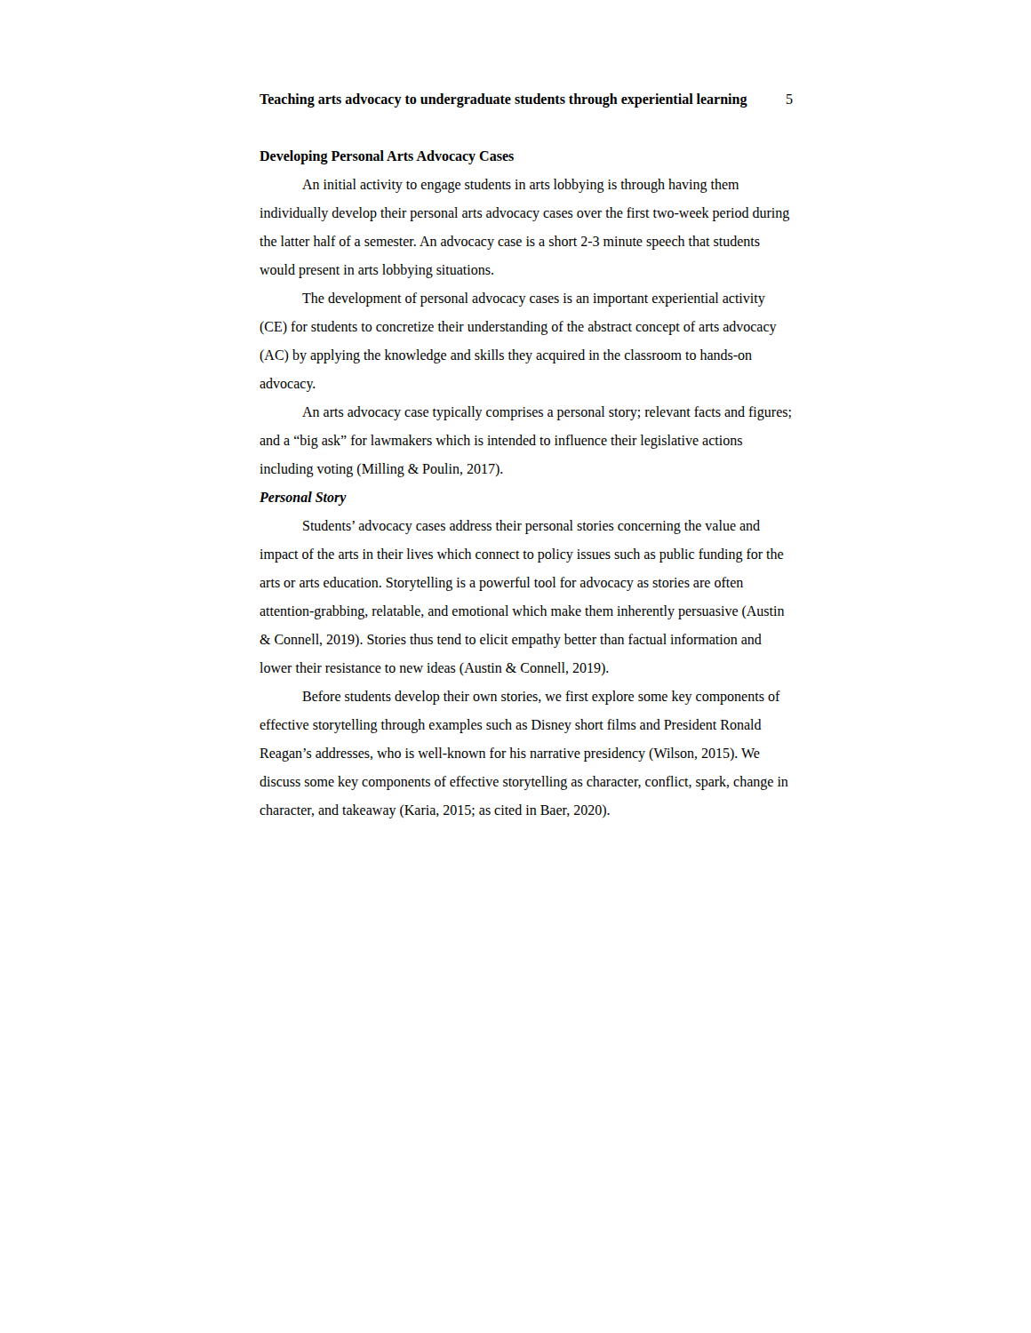Teaching arts advocacy to undergraduate students through experiential learning 5
Developing Personal Arts Advocacy Cases
An initial activity to engage students in arts lobbying is through having them individually develop their personal arts advocacy cases over the first two-week period during the latter half of a semester. An advocacy case is a short 2-3 minute speech that students would present in arts lobbying situations.
The development of personal advocacy cases is an important experiential activity (CE) for students to concretize their understanding of the abstract concept of arts advocacy (AC) by applying the knowledge and skills they acquired in the classroom to hands-on advocacy.
An arts advocacy case typically comprises a personal story; relevant facts and figures; and a “big ask” for lawmakers which is intended to influence their legislative actions including voting (Milling & Poulin, 2017).
Personal Story
Students’ advocacy cases address their personal stories concerning the value and impact of the arts in their lives which connect to policy issues such as public funding for the arts or arts education. Storytelling is a powerful tool for advocacy as stories are often attention-grabbing, relatable, and emotional which make them inherently persuasive (Austin & Connell, 2019). Stories thus tend to elicit empathy better than factual information and lower their resistance to new ideas (Austin & Connell, 2019).
Before students develop their own stories, we first explore some key components of effective storytelling through examples such as Disney short films and President Ronald Reagan’s addresses, who is well-known for his narrative presidency (Wilson, 2015). We discuss some key components of effective storytelling as character, conflict, spark, change in character, and takeaway (Karia, 2015; as cited in Baer, 2020).